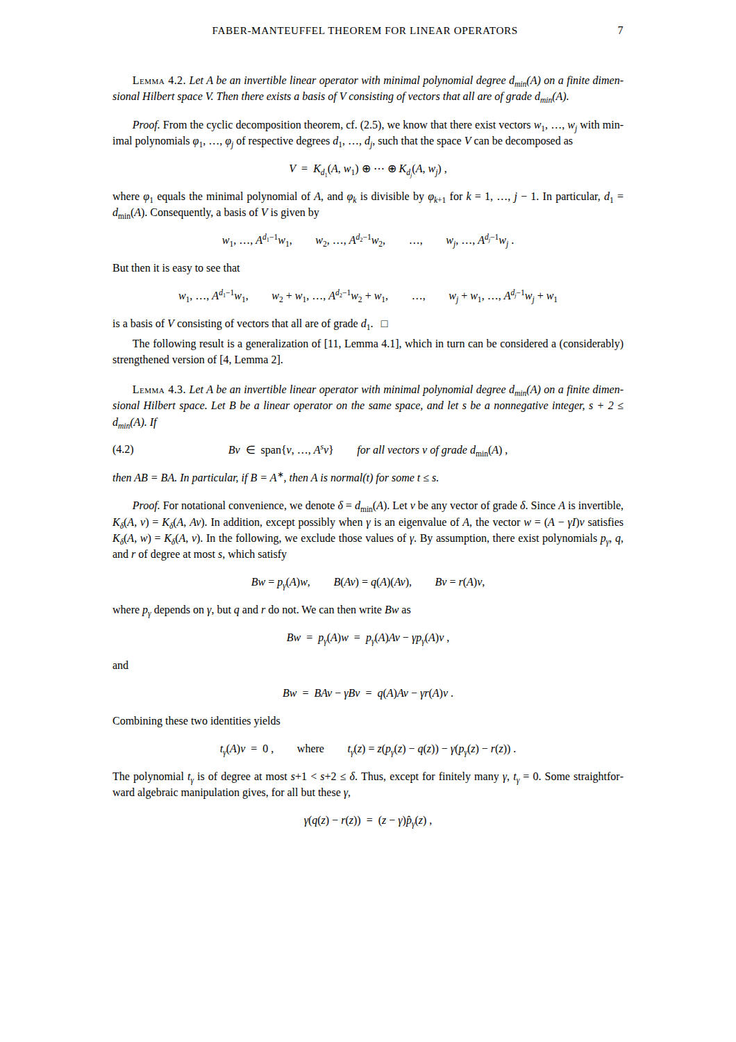FABER-MANTEUFFEL THEOREM FOR LINEAR OPERATORS 7
Lemma 4.2. Let A be an invertible linear operator with minimal polynomial degree dmin(A) on a finite dimensional Hilbert space V. Then there exists a basis of V consisting of vectors that all are of grade dmin(A).
Proof. From the cyclic decomposition theorem, cf. (2.5), we know that there exist vectors w1, …, wj with minimal polynomials φ1, …, φj of respective degrees d1, …, dj, such that the space V can be decomposed as
V = Kd1(A, w1) ⊕ ⋯ ⊕ Kdj(A, wj) ,
where φ1 equals the minimal polynomial of A, and φk is divisible by φk+1 for k = 1, …, j − 1. In particular, d1 = dmin(A). Consequently, a basis of V is given by
w1, …, Ad1−1w1, w2, …, Ad2−1w2, …, wj, …, Adj−1wj .
But then it is easy to see that
w1, …, Ad1−1w1, w2 + w1, …, Ad2−1w2 + w1, …, wj + w1, …, Adj−1wj + w1
is a basis of V consisting of vectors that all are of grade d1. □
The following result is a generalization of [11, Lemma 4.1], which in turn can be considered a (considerably) strengthened version of [4, Lemma 2].
Lemma 4.3. Let A be an invertible linear operator with minimal polynomial degree dmin(A) on a finite dimensional Hilbert space. Let B be a linear operator on the same space, and let s be a nonnegative integer, s + 2 ≤ dmin(A). If
(4.2) Bv ∈ span{v, …, Asv} for all vectors v of grade dmin(A) ,
then AB = BA. In particular, if B = A∗, then A is normal(t) for some t ≤ s.
Proof. For notational convenience, we denote δ = dmin(A). Let v be any vector of grade δ. Since A is invertible, Kδ(A, v) = Kδ(A, Av). In addition, except possibly when γ is an eigenvalue of A, the vector w = (A − γI)v satisfies Kδ(A, w) = Kδ(A, v). In the following, we exclude those values of γ. By assumption, there exist polynomials pγ, q, and r of degree at most s, which satisfy
Bw = pγ(A)w, B(Av) = q(A)(Av), Bv = r(A)v,
where pγ depends on γ, but q and r do not. We can then write Bw as
Bw = pγ(A)w = pγ(A)Av − γpγ(A)v ,
and
Bw = BAv − γBv = q(A)Av − γr(A)v .
Combining these two identities yields
tγ(A)v = 0 , where tγ(z) = z(pγ(z) − q(z)) − γ(pγ(z) − r(z)) .
The polynomial tγ is of degree at most s+1 < s+2 ≤ δ. Thus, except for finitely many γ, tγ = 0. Some straightforward algebraic manipulation gives, for all but these γ,
γ(q(z) − r(z)) = (z − γ)p̂γ(z) ,